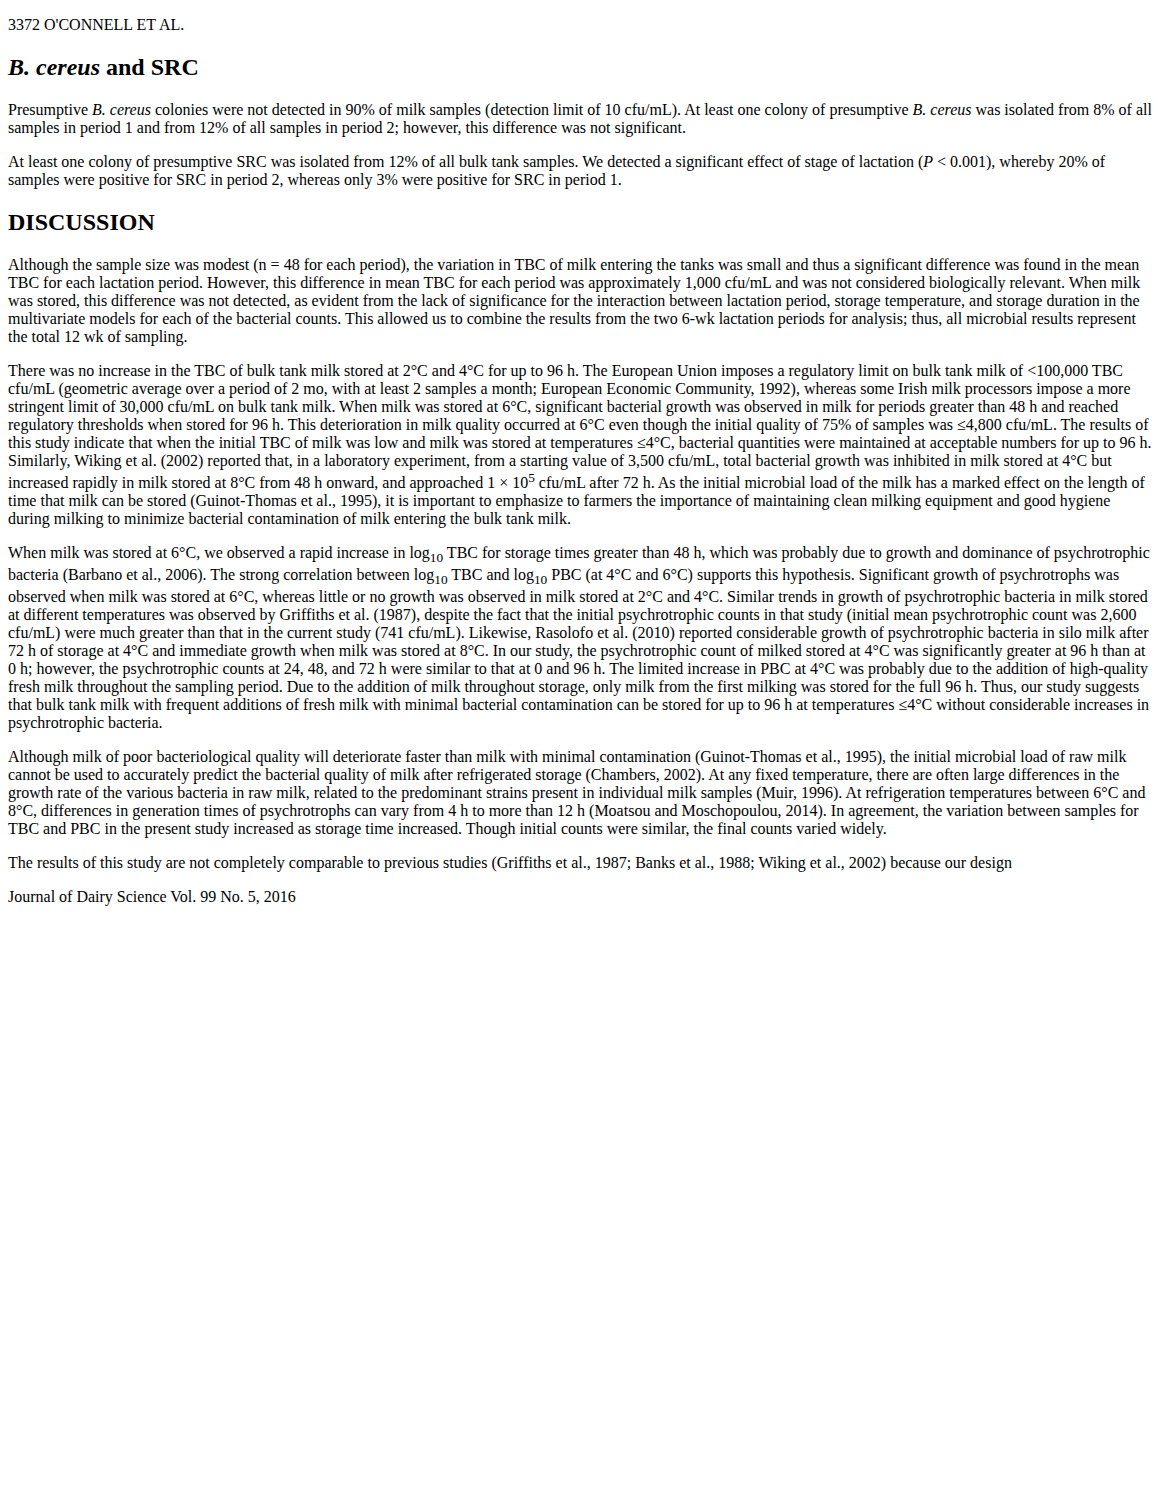3372 O'CONNELL ET AL.
B. cereus and SRC
Presumptive B. cereus colonies were not detected in 90% of milk samples (detection limit of 10 cfu/mL). At least one colony of presumptive B. cereus was isolated from 8% of all samples in period 1 and from 12% of all samples in period 2; however, this difference was not significant.
At least one colony of presumptive SRC was isolated from 12% of all bulk tank samples. We detected a significant effect of stage of lactation (P < 0.001), whereby 20% of samples were positive for SRC in period 2, whereas only 3% were positive for SRC in period 1.
DISCUSSION
Although the sample size was modest (n = 48 for each period), the variation in TBC of milk entering the tanks was small and thus a significant difference was found in the mean TBC for each lactation period. However, this difference in mean TBC for each period was approximately 1,000 cfu/mL and was not considered biologically relevant. When milk was stored, this difference was not detected, as evident from the lack of significance for the interaction between lactation period, storage temperature, and storage duration in the multivariate models for each of the bacterial counts. This allowed us to combine the results from the two 6-wk lactation periods for analysis; thus, all microbial results represent the total 12 wk of sampling.
There was no increase in the TBC of bulk tank milk stored at 2°C and 4°C for up to 96 h. The European Union imposes a regulatory limit on bulk tank milk of <100,000 TBC cfu/mL (geometric average over a period of 2 mo, with at least 2 samples a month; European Economic Community, 1992), whereas some Irish milk processors impose a more stringent limit of 30,000 cfu/mL on bulk tank milk. When milk was stored at 6°C, significant bacterial growth was observed in milk for periods greater than 48 h and reached regulatory thresholds when stored for 96 h. This deterioration in milk quality occurred at 6°C even though the initial quality of 75% of samples was ≤4,800 cfu/mL. The results of this study indicate that when the initial TBC of milk was low and milk was stored at temperatures ≤4°C, bacterial quantities were maintained at acceptable numbers for up to 96 h. Similarly, Wiking et al. (2002) reported that, in a laboratory experiment, from a starting value of 3,500 cfu/mL, total bacterial growth was inhibited in milk stored at 4°C but increased rapidly in milk stored at 8°C from 48 h onward, and approached 1 × 105 cfu/mL after 72 h. As the initial microbial load of the milk has a marked effect on the length of time that milk can be stored (Guinot-Thomas et al., 1995), it is important to emphasize to farmers the importance of maintaining clean milking equipment and good hygiene during milking to minimize bacterial contamination of milk entering the bulk tank milk.
When milk was stored at 6°C, we observed a rapid increase in log10 TBC for storage times greater than 48 h, which was probably due to growth and dominance of psychrotrophic bacteria (Barbano et al., 2006). The strong correlation between log10 TBC and log10 PBC (at 4°C and 6°C) supports this hypothesis. Significant growth of psychrotrophs was observed when milk was stored at 6°C, whereas little or no growth was observed in milk stored at 2°C and 4°C. Similar trends in growth of psychrotrophic bacteria in milk stored at different temperatures was observed by Griffiths et al. (1987), despite the fact that the initial psychrotrophic counts in that study (initial mean psychrotrophic count was 2,600 cfu/mL) were much greater than that in the current study (741 cfu/mL). Likewise, Rasolofo et al. (2010) reported considerable growth of psychrotrophic bacteria in silo milk after 72 h of storage at 4°C and immediate growth when milk was stored at 8°C. In our study, the psychrotrophic count of milked stored at 4°C was significantly greater at 96 h than at 0 h; however, the psychrotrophic counts at 24, 48, and 72 h were similar to that at 0 and 96 h. The limited increase in PBC at 4°C was probably due to the addition of high-quality fresh milk throughout the sampling period. Due to the addition of milk throughout storage, only milk from the first milking was stored for the full 96 h. Thus, our study suggests that bulk tank milk with frequent additions of fresh milk with minimal bacterial contamination can be stored for up to 96 h at temperatures ≤4°C without considerable increases in psychrotrophic bacteria.
Although milk of poor bacteriological quality will deteriorate faster than milk with minimal contamination (Guinot-Thomas et al., 1995), the initial microbial load of raw milk cannot be used to accurately predict the bacterial quality of milk after refrigerated storage (Chambers, 2002). At any fixed temperature, there are often large differences in the growth rate of the various bacteria in raw milk, related to the predominant strains present in individual milk samples (Muir, 1996). At refrigeration temperatures between 6°C and 8°C, differences in generation times of psychrotrophs can vary from 4 h to more than 12 h (Moatsou and Moschopoulou, 2014). In agreement, the variation between samples for TBC and PBC in the present study increased as storage time increased. Though initial counts were similar, the final counts varied widely.
The results of this study are not completely comparable to previous studies (Griffiths et al., 1987; Banks et al., 1988; Wiking et al., 2002) because our design
Journal of Dairy Science Vol. 99 No. 5, 2016